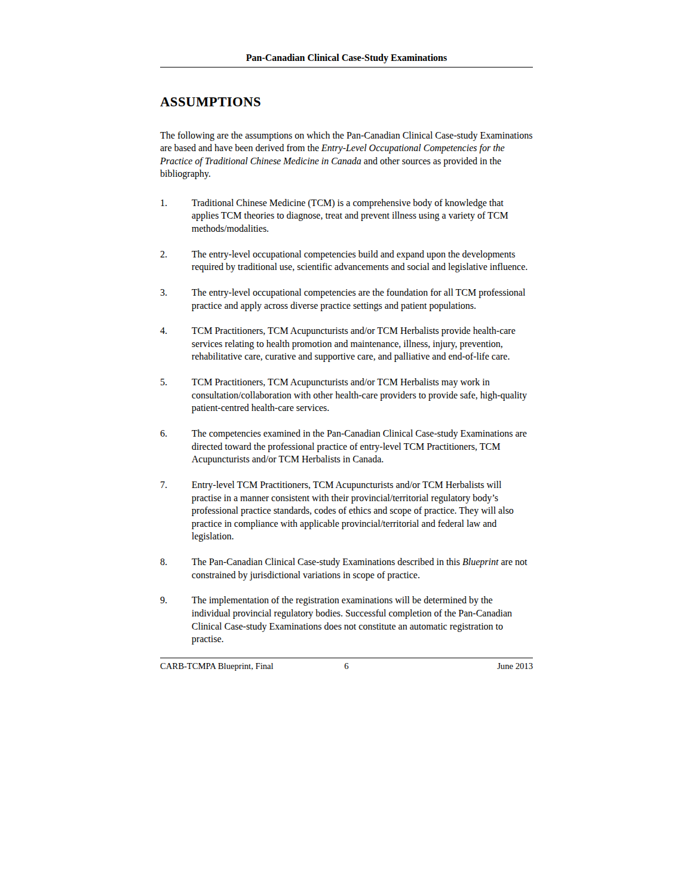Pan-Canadian Clinical Case-Study Examinations
ASSUMPTIONS
The following are the assumptions on which the Pan-Canadian Clinical Case-study Examinations are based and have been derived from the Entry-Level Occupational Competencies for the Practice of Traditional Chinese Medicine in Canada and other sources as provided in the bibliography.
1. Traditional Chinese Medicine (TCM) is a comprehensive body of knowledge that applies TCM theories to diagnose, treat and prevent illness using a variety of TCM methods/modalities.
2. The entry-level occupational competencies build and expand upon the developments required by traditional use, scientific advancements and social and legislative influence.
3. The entry-level occupational competencies are the foundation for all TCM professional practice and apply across diverse practice settings and patient populations.
4. TCM Practitioners, TCM Acupuncturists and/or TCM Herbalists provide health-care services relating to health promotion and maintenance, illness, injury, prevention, rehabilitative care, curative and supportive care, and palliative and end-of-life care.
5. TCM Practitioners, TCM Acupuncturists and/or TCM Herbalists may work in consultation/collaboration with other health-care providers to provide safe, high-quality patient-centred health-care services.
6. The competencies examined in the Pan-Canadian Clinical Case-study Examinations are directed toward the professional practice of entry-level TCM Practitioners, TCM Acupuncturists and/or TCM Herbalists in Canada.
7. Entry-level TCM Practitioners, TCM Acupuncturists and/or TCM Herbalists will practise in a manner consistent with their provincial/territorial regulatory body’s professional practice standards, codes of ethics and scope of practice. They will also practice in compliance with applicable provincial/territorial and federal law and legislation.
8. The Pan-Canadian Clinical Case-study Examinations described in this Blueprint are not constrained by jurisdictional variations in scope of practice.
9. The implementation of the registration examinations will be determined by the individual provincial regulatory bodies. Successful completion of the Pan-Canadian Clinical Case-study Examinations does not constitute an automatic registration to practise.
| CARB-TCMPA Blueprint, Final | 6 | June 2013 |